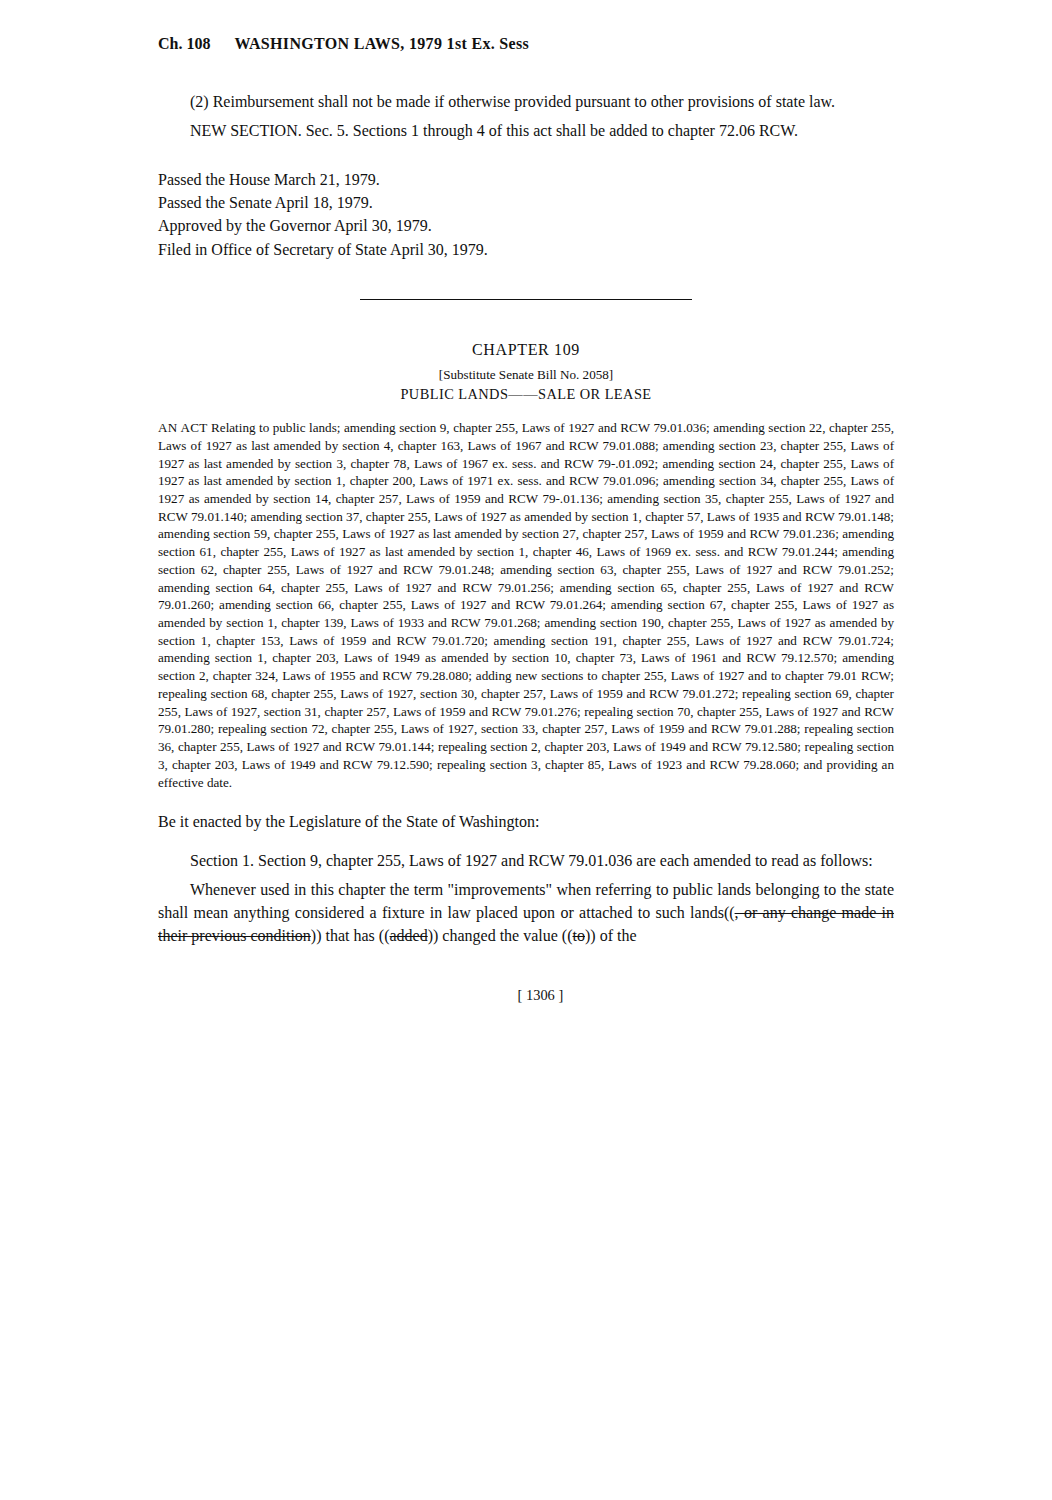Ch. 108 WASHINGTON LAWS, 1979 1st Ex. Sess
(2) Reimbursement shall not be made if otherwise provided pursuant to other provisions of state law.
NEW SECTION. Sec. 5. Sections 1 through 4 of this act shall be added to chapter 72.06 RCW.
Passed the House March 21, 1979.
Passed the Senate April 18, 1979.
Approved by the Governor April 30, 1979.
Filed in Office of Secretary of State April 30, 1979.
CHAPTER 109
[Substitute Senate Bill No. 2058]
PUBLIC LANDS——SALE OR LEASE
AN ACT Relating to public lands; amending section 9, chapter 255, Laws of 1927 and RCW 79.01.036; amending section 22, chapter 255, Laws of 1927 as last amended by section 4, chapter 163, Laws of 1967 and RCW 79.01.088; amending section 23, chapter 255, Laws of 1927 as last amended by section 3, chapter 78, Laws of 1967 ex. sess. and RCW 79-.01.092; amending section 24, chapter 255, Laws of 1927 as last amended by section 1, chapter 200, Laws of 1971 ex. sess. and RCW 79.01.096; amending section 34, chapter 255, Laws of 1927 as amended by section 14, chapter 257, Laws of 1959 and RCW 79-.01.136; amending section 35, chapter 255, Laws of 1927 and RCW 79.01.140; amending section 37, chapter 255, Laws of 1927 as amended by section 1, chapter 57, Laws of 1935 and RCW 79.01.148; amending section 59, chapter 255, Laws of 1927 as last amended by section 27, chapter 257, Laws of 1959 and RCW 79.01.236; amending section 61, chapter 255, Laws of 1927 as last amended by section 1, chapter 46, Laws of 1969 ex. sess. and RCW 79.01.244; amending section 62, chapter 255, Laws of 1927 and RCW 79.01.248; amending section 63, chapter 255, Laws of 1927 and RCW 79.01.252; amending section 64, chapter 255, Laws of 1927 and RCW 79.01.256; amending section 65, chapter 255, Laws of 1927 and RCW 79.01.260; amending section 66, chapter 255, Laws of 1927 and RCW 79.01.264; amending section 67, chapter 255, Laws of 1927 as amended by section 1, chapter 139, Laws of 1933 and RCW 79.01.268; amending section 190, chapter 255, Laws of 1927 as amended by section 1, chapter 153, Laws of 1959 and RCW 79.01.720; amending section 191, chapter 255, Laws of 1927 and RCW 79.01.724; amending section 1, chapter 203, Laws of 1949 as amended by section 10, chapter 73, Laws of 1961 and RCW 79.12.570; amending section 2, chapter 324, Laws of 1955 and RCW 79.28.080; adding new sections to chapter 255, Laws of 1927 and to chapter 79.01 RCW; repealing section 68, chapter 255, Laws of 1927, section 30, chapter 257, Laws of 1959 and RCW 79.01.272; repealing section 69, chapter 255, Laws of 1927, section 31, chapter 257, Laws of 1959 and RCW 79.01.276; repealing section 70, chapter 255, Laws of 1927 and RCW 79.01.280; repealing section 72, chapter 255, Laws of 1927, section 33, chapter 257, Laws of 1959 and RCW 79.01.288; repealing section 36, chapter 255, Laws of 1927 and RCW 79.01.144; repealing section 2, chapter 203, Laws of 1949 and RCW 79.12.580; repealing section 3, chapter 203, Laws of 1949 and RCW 79.12.590; repealing section 3, chapter 85, Laws of 1923 and RCW 79.28.060; and providing an effective date.
Be it enacted by the Legislature of the State of Washington:
Section 1. Section 9, chapter 255, Laws of 1927 and RCW 79.01.036 are each amended to read as follows:
Whenever used in this chapter the term "improvements" when referring to public lands belonging to the state shall mean anything considered a fixture in law placed upon or attached to such lands((, or any change made in their previous condition)) that has ((added)) changed the value ((to)) of the
[ 1306 ]